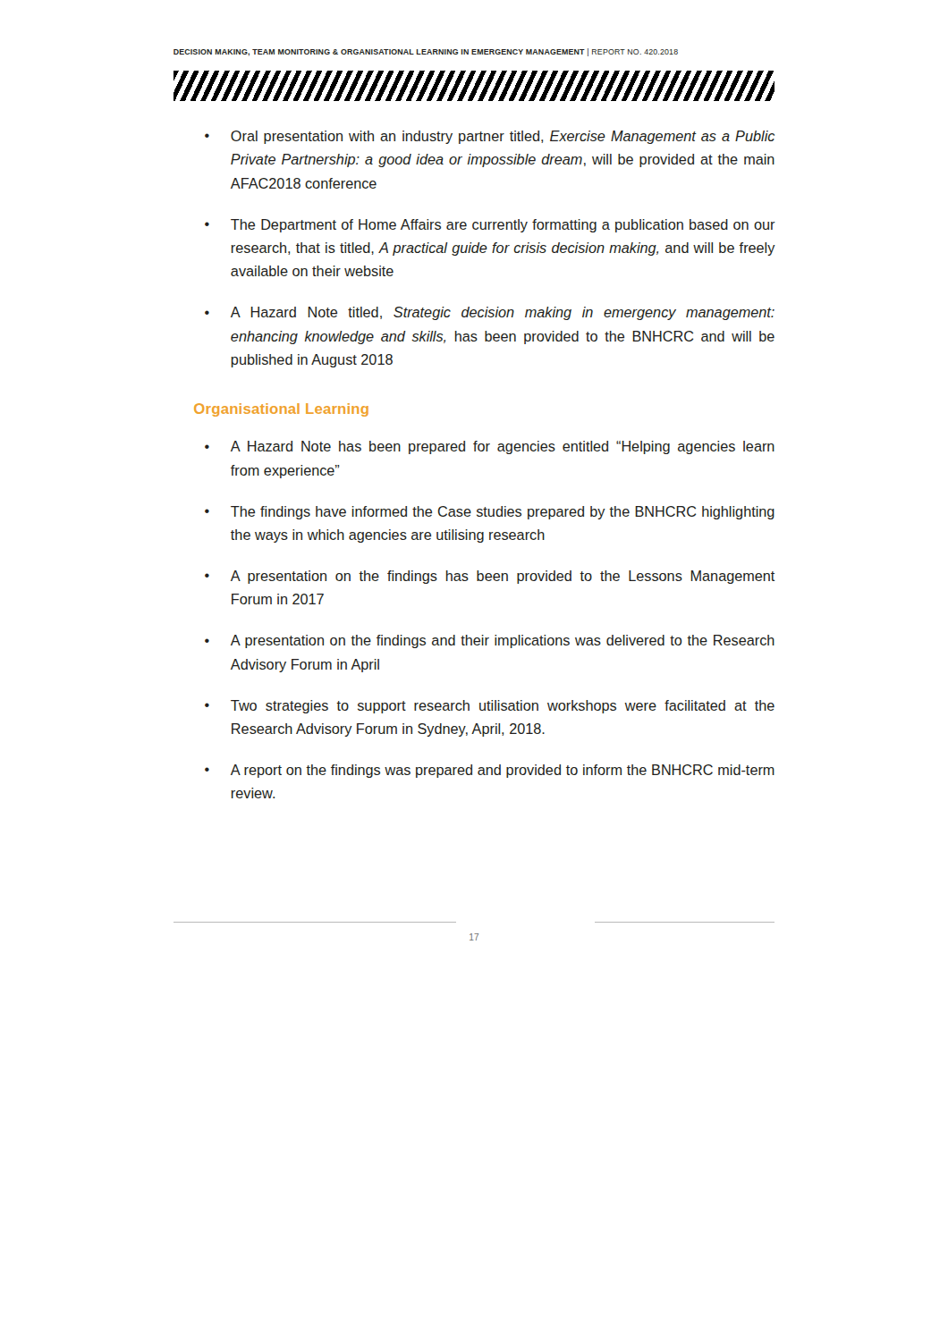DECISION MAKING, TEAM MONITORING & ORGANISATIONAL LEARNING IN EMERGENCY MANAGEMENT | REPORT NO. 420.2018
Oral presentation with an industry partner titled, Exercise Management as a Public Private Partnership: a good idea or impossible dream, will be provided at the main AFAC2018 conference
The Department of Home Affairs are currently formatting a publication based on our research, that is titled, A practical guide for crisis decision making, and will be freely available on their website
A Hazard Note titled, Strategic decision making in emergency management: enhancing knowledge and skills, has been provided to the BNHCRC and will be published in August 2018
Organisational Learning
A Hazard Note has been prepared for agencies entitled “Helping agencies learn from experience”
The findings have informed the Case studies prepared by the BNHCRC highlighting the ways in which agencies are utilising research
A presentation on the findings has been provided to the Lessons Management Forum in 2017
A presentation on the findings and their implications was delivered to the Research Advisory Forum in April
Two strategies to support research utilisation workshops were facilitated at the Research Advisory Forum in Sydney, April, 2018.
A report on the findings was prepared and provided to inform the BNHCRC mid-term review.
17